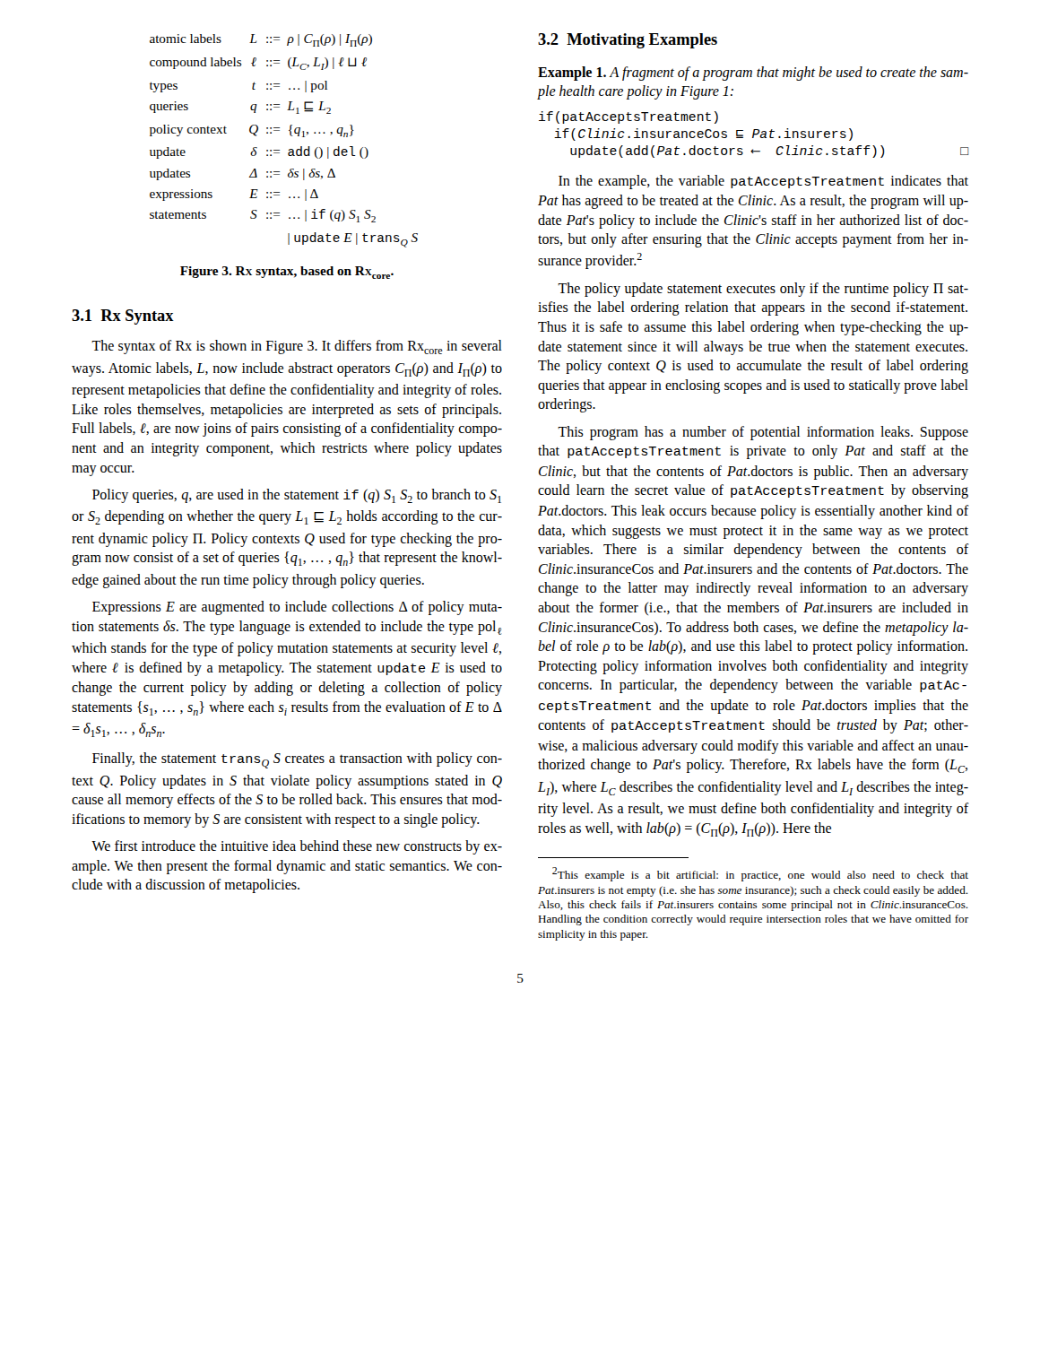| atomic labels | L | ::= | ρ / C Π ( ρ ) / I Π ( ρ ) |
| compound labels | ℓ | ::= | ( L C , L I ) / ℓ ⊔ ℓ |
| types | t | ::= | … / pol |
| queries | q | ::= | L 1 ⊑ L 2 |
| policy context | Q | ::= | { q 1 , … , q n } |
| update | δ | ::= | add () / del () |
| updates | Δ | ::= | δs / δs , Δ |
| expressions | E | ::= | … / Δ |
| statements | S | ::= | … / if ( q ) S 1 S 2 |
| | | | / update E / trans Q S |
Figure 3. Rx syntax, based on Rxcore.
3.1 Rx Syntax
The syntax of Rx is shown in Figure 3. It differs from Rxcore in several ways. Atomic labels, L, now include abstract operators CΠ(ρ) and IΠ(ρ) to represent metapolicies that define the confidentiality and integrity of roles. Like roles themselves, metapolicies are interpreted as sets of principals. Full labels, ℓ, are now joins of pairs consisting of a confidentiality component and an integrity component, which restricts where policy updates may occur.
Policy queries, q, are used in the statement if (q) S1 S2 to branch to S1 or S2 depending on whether the query L1 ⊑ L2 holds according to the current dynamic policy Π. Policy contexts Q used for type checking the program now consist of a set of queries {q1, … , qn} that represent the knowledge gained about the run time policy through policy queries.
Expressions E are augmented to include collections Δ of policy mutation statements δs. The type language is extended to include the type polℓ which stands for the type of policy mutation statements at security level ℓ, where ℓ is defined by a metapolicy. The statement update E is used to change the current policy by adding or deleting a collection of policy statements {s1, … , sn} where each si results from the evaluation of E to Δ = δ1s1, … , δnsn.
Finally, the statement transQ S creates a transaction with policy context Q. Policy updates in S that violate policy assumptions stated in Q cause all memory effects of the S to be rolled back. This ensures that modifications to memory by S are consistent with respect to a single policy.
We first introduce the intuitive idea behind these new constructs by example. We then present the formal dynamic and static semantics. We conclude with a discussion of metapolicies.
3.2 Motivating Examples
Example 1. A fragment of a program that might be used to create the sample health care policy in Figure 1:
if(patAcceptsTreatment)
  if(Clinic.insuranceCos ⊑ Pat.insurers)
    update(add(Pat.doctors ⟵  Clinic.staff))      □
In the example, the variable patAcceptsTreatment indicates that Pat has agreed to be treated at the Clinic. As a result, the program will update Pat's policy to include the Clinic's staff in her authorized list of doctors, but only after ensuring that the Clinic accepts payment from her insurance provider.2
The policy update statement executes only if the runtime policy Π satisfies the label ordering relation that appears in the second if-statement. Thus it is safe to assume this label ordering when type-checking the update statement since it will always be true when the statement executes. The policy context Q is used to accumulate the result of label ordering queries that appear in enclosing scopes and is used to statically prove label orderings.
This program has a number of potential information leaks. Suppose that patAcceptsTreatment is private to only Pat and staff at the Clinic, but that the contents of Pat.doctors is public. Then an adversary could learn the secret value of patAcceptsTreatment by observing Pat.doctors. This leak occurs because policy is essentially another kind of data, which suggests we must protect it in the same way as we protect variables. There is a similar dependency between the contents of Clinic.insuranceCos and Pat.insurers and the contents of Pat.doctors. The change to the latter may indirectly reveal information to an adversary about the former (i.e., that the members of Pat.insurers are included in Clinic.insuranceCos). To address both cases, we define the metapolicy label of role ρ to be lab(ρ), and use this label to protect policy information. Protecting policy information involves both confidentiality and integrity concerns. In particular, the dependency between the variable patAcceptsTreatment and the update to role Pat.doctors implies that the contents of patAcceptsTreatment should be trusted by Pat; otherwise, a malicious adversary could modify this variable and affect an unauthorized change to Pat's policy. Therefore, Rx labels have the form (LC, LI), where LC describes the confidentiality level and LI describes the integrity level. As a result, we must define both confidentiality and integrity of roles as well, with lab(ρ) = (CΠ(ρ), IΠ(ρ)). Here the
2This example is a bit artificial: in practice, one would also need to check that Pat.insurers is not empty (i.e. she has some insurance); such a check could easily be added. Also, this check fails if Pat.insurers contains some principal not in Clinic.insuranceCos. Handling the condition correctly would require intersection roles that we have omitted for simplicity in this paper.
5